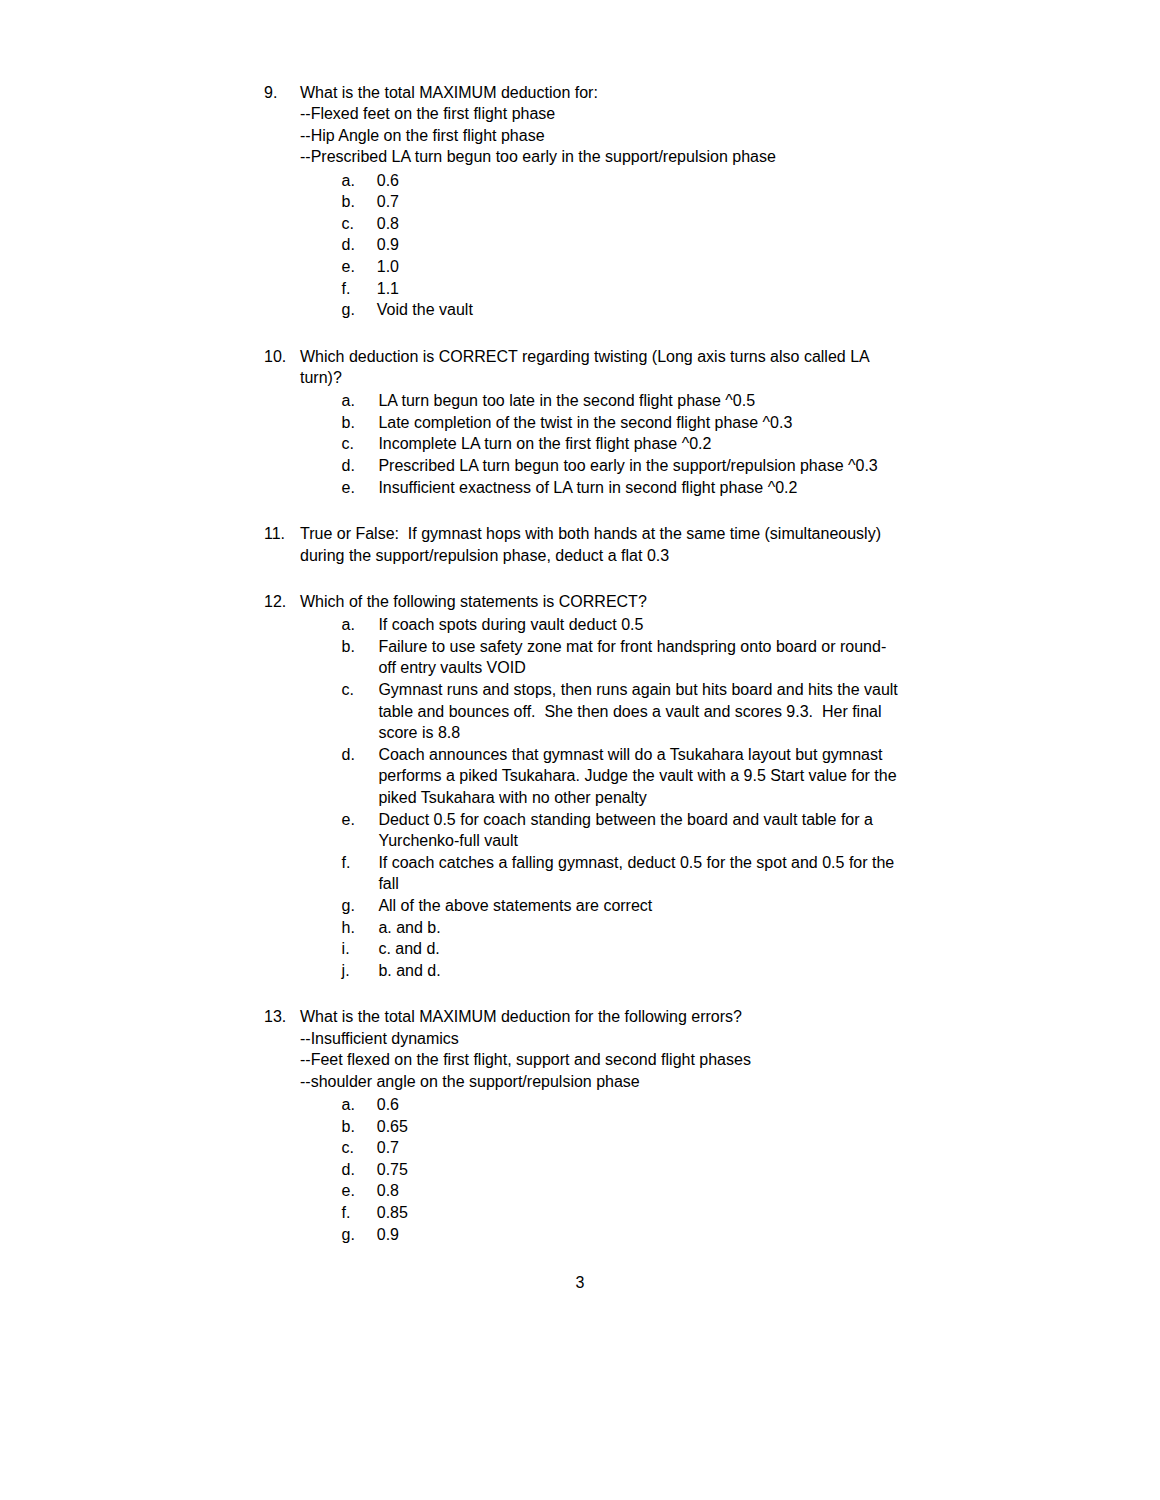What is the total MAXIMUM deduction for:
--Flexed feet on the first flight phase
--Hip Angle on the first flight phase
--Prescribed LA turn begun too early in the support/repulsion phase
0.6
0.7
0.8
0.9
1.0
1.1
Void the vault
Which deduction is CORRECT regarding twisting (Long axis turns also called LA turn)?
LA turn begun too late in the second flight phase ^0.5
Late completion of the twist in the second flight phase ^0.3
Incomplete LA turn on the first flight phase ^0.2
Prescribed LA turn begun too early in the support/repulsion phase ^0.3
Insufficient exactness of LA turn in second flight phase ^0.2
True or False: If gymnast hops with both hands at the same time (simultaneously) during the support/repulsion phase, deduct a flat 0.3
Which of the following statements is CORRECT?
If coach spots during vault deduct 0.5
Failure to use safety zone mat for front handspring onto board or round-off entry vaults VOID
Gymnast runs and stops, then runs again but hits board and hits the vault table and bounces off. She then does a vault and scores 9.3. Her final score is 8.8
Coach announces that gymnast will do a Tsukahara layout but gymnast performs a piked Tsukahara. Judge the vault with a 9.5 Start value for the piked Tsukahara with no other penalty
Deduct 0.5 for coach standing between the board and vault table for a Yurchenko-full vault
If coach catches a falling gymnast, deduct 0.5 for the spot and 0.5 for the fall
All of the above statements are correct
a. and b.
c. and d.
b. and d.
What is the total MAXIMUM deduction for the following errors?
--Insufficient dynamics
--Feet flexed on the first flight, support and second flight phases
--shoulder angle on the support/repulsion phase
0.6
0.65
0.7
0.75
0.8
0.85
0.9
3